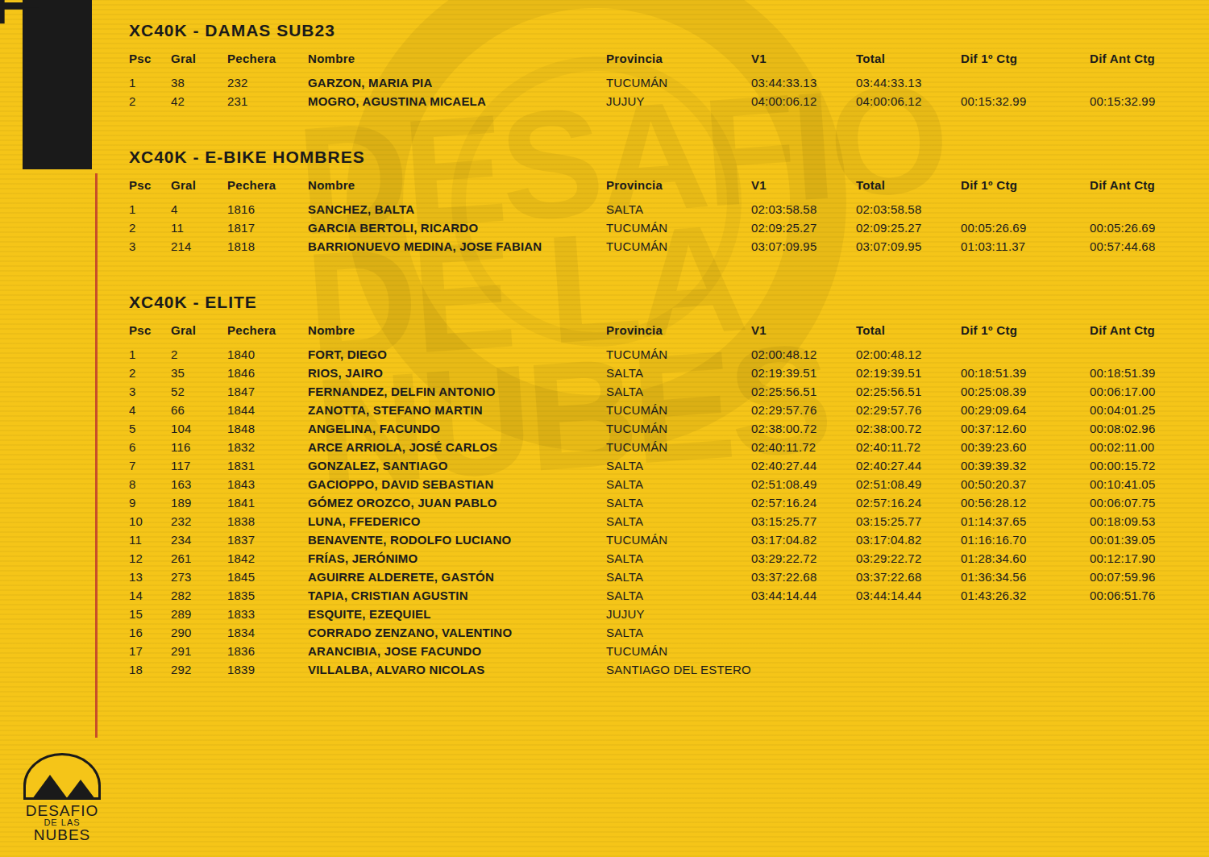DESAFIO DE LA NUBES
TIEMPOS 2022
DESAFIO
DE LAS
NUBES
XC40K - DAMAS SUB23
| Psc | Gral | Pechera | Nombre | Provincia | V1 | Total | Dif 1º Ctg | Dif Ant Ctg |
| --- | --- | --- | --- | --- | --- | --- | --- | --- |
| 1 | 38 | 232 | GARZON, MARIA PIA | TUCUMÁN | 03:44:33.13 | 03:44:33.13 | | |
| 2 | 42 | 231 | MOGRO, AGUSTINA MICAELA | JUJUY | 04:00:06.12 | 04:00:06.12 | 00:15:32.99 | 00:15:32.99 |
XC40K - E-BIKE HOMBRES
| Psc | Gral | Pechera | Nombre | Provincia | V1 | Total | Dif 1º Ctg | Dif Ant Ctg |
| --- | --- | --- | --- | --- | --- | --- | --- | --- |
| 1 | 4 | 1816 | SANCHEZ, BALTA | SALTA | 02:03:58.58 | 02:03:58.58 | | |
| 2 | 11 | 1817 | GARCIA BERTOLI, RICARDO | TUCUMÁN | 02:09:25.27 | 02:09:25.27 | 00:05:26.69 | 00:05:26.69 |
| 3 | 214 | 1818 | BARRIONUEVO MEDINA, JOSE FABIAN | TUCUMÁN | 03:07:09.95 | 03:07:09.95 | 01:03:11.37 | 00:57:44.68 |
XC40K - ELITE
| Psc | Gral | Pechera | Nombre | Provincia | V1 | Total | Dif 1º Ctg | Dif Ant Ctg |
| --- | --- | --- | --- | --- | --- | --- | --- | --- |
| 1 | 2 | 1840 | FORT, DIEGO | TUCUMÁN | 02:00:48.12 | 02:00:48.12 | | |
| 2 | 35 | 1846 | RIOS, JAIRO | SALTA | 02:19:39.51 | 02:19:39.51 | 00:18:51.39 | 00:18:51.39 |
| 3 | 52 | 1847 | FERNANDEZ, DELFIN ANTONIO | SALTA | 02:25:56.51 | 02:25:56.51 | 00:25:08.39 | 00:06:17.00 |
| 4 | 66 | 1844 | ZANOTTA, STEFANO MARTIN | TUCUMÁN | 02:29:57.76 | 02:29:57.76 | 00:29:09.64 | 00:04:01.25 |
| 5 | 104 | 1848 | ANGELINA, FACUNDO | TUCUMÁN | 02:38:00.72 | 02:38:00.72 | 00:37:12.60 | 00:08:02.96 |
| 6 | 116 | 1832 | ARCE ARRIOLA, JOSÉ CARLOS | TUCUMÁN | 02:40:11.72 | 02:40:11.72 | 00:39:23.60 | 00:02:11.00 |
| 7 | 117 | 1831 | GONZALEZ, SANTIAGO | SALTA | 02:40:27.44 | 02:40:27.44 | 00:39:39.32 | 00:00:15.72 |
| 8 | 163 | 1843 | GACIOPPO, DAVID SEBASTIAN | SALTA | 02:51:08.49 | 02:51:08.49 | 00:50:20.37 | 00:10:41.05 |
| 9 | 189 | 1841 | GÓMEZ OROZCO, JUAN PABLO | SALTA | 02:57:16.24 | 02:57:16.24 | 00:56:28.12 | 00:06:07.75 |
| 10 | 232 | 1838 | LUNA, FFEDERICO | SALTA | 03:15:25.77 | 03:15:25.77 | 01:14:37.65 | 00:18:09.53 |
| 11 | 234 | 1837 | BENAVENTE, RODOLFO LUCIANO | TUCUMÁN | 03:17:04.82 | 03:17:04.82 | 01:16:16.70 | 00:01:39.05 |
| 12 | 261 | 1842 | FRÍAS, JERÓNIMO | SALTA | 03:29:22.72 | 03:29:22.72 | 01:28:34.60 | 00:12:17.90 |
| 13 | 273 | 1845 | AGUIRRE ALDERETE, GASTÓN | SALTA | 03:37:22.68 | 03:37:22.68 | 01:36:34.56 | 00:07:59.96 |
| 14 | 282 | 1835 | TAPIA, CRISTIAN AGUSTIN | SALTA | 03:44:14.44 | 03:44:14.44 | 01:43:26.32 | 00:06:51.76 |
| 15 | 289 | 1833 | ESQUITE, EZEQUIEL | JUJUY | | | | |
| 16 | 290 | 1834 | CORRADO ZENZANO, VALENTINO | SALTA | | | | |
| 17 | 291 | 1836 | ARANCIBIA, JOSE FACUNDO | TUCUMÁN | | | | |
| 18 | 292 | 1839 | VILLALBA, ALVARO NICOLAS | SANTIAGO DEL ESTERO | | | | |